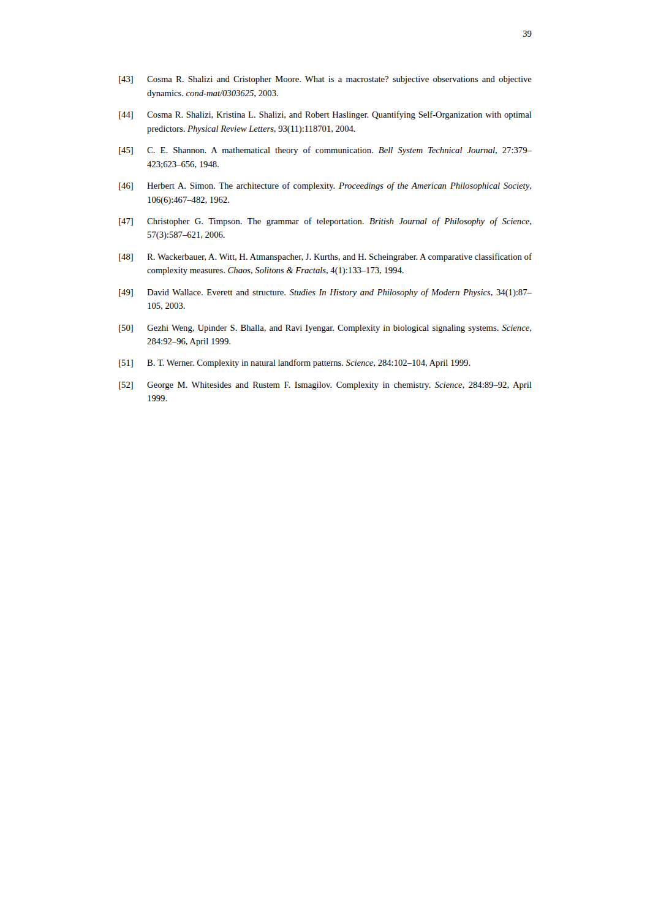39
[43] Cosma R. Shalizi and Cristopher Moore. What is a macrostate? subjective observations and objective dynamics. cond-mat/0303625, 2003.
[44] Cosma R. Shalizi, Kristina L. Shalizi, and Robert Haslinger. Quantifying Self-Organization with optimal predictors. Physical Review Letters, 93(11):118701, 2004.
[45] C. E. Shannon. A mathematical theory of communication. Bell System Technical Journal, 27:379–423;623–656, 1948.
[46] Herbert A. Simon. The architecture of complexity. Proceedings of the American Philosophical Society, 106(6):467–482, 1962.
[47] Christopher G. Timpson. The grammar of teleportation. British Journal of Philosophy of Science, 57(3):587–621, 2006.
[48] R. Wackerbauer, A. Witt, H. Atmanspacher, J. Kurths, and H. Scheingraber. A comparative classification of complexity measures. Chaos, Solitons & Fractals, 4(1):133–173, 1994.
[49] David Wallace. Everett and structure. Studies In History and Philosophy of Modern Physics, 34(1):87–105, 2003.
[50] Gezhi Weng, Upinder S. Bhalla, and Ravi Iyengar. Complexity in biological signaling systems. Science, 284:92–96, April 1999.
[51] B. T. Werner. Complexity in natural landform patterns. Science, 284:102–104, April 1999.
[52] George M. Whitesides and Rustem F. Ismagilov. Complexity in chemistry. Science, 284:89–92, April 1999.